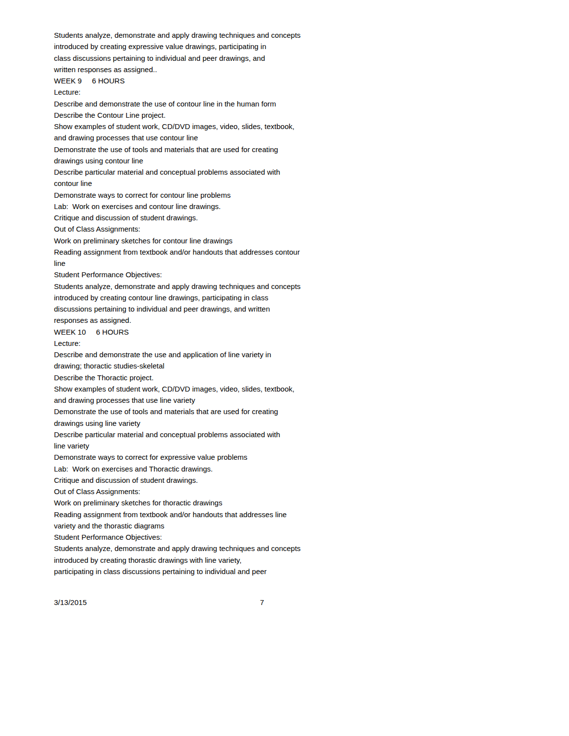Students analyze, demonstrate and apply drawing techniques and concepts
introduced by creating expressive value drawings, participating in
class discussions pertaining to individual and peer drawings, and
written responses as assigned..
WEEK 9 6 HOURS
Lecture:
Describe and demonstrate the use of contour line in the human form
Describe the Contour Line project.
Show examples of student work, CD/DVD images, video, slides, textbook,
and drawing processes that use contour line
Demonstrate the use of tools and materials that are used for creating
drawings using contour line
Describe particular material and conceptual problems associated with
contour line
Demonstrate ways to correct for contour line problems
Lab: Work on exercises and contour line drawings.
Critique and discussion of student drawings.
Out of Class Assignments:
Work on preliminary sketches for contour line drawings
Reading assignment from textbook and/or handouts that addresses contour
line
Student Performance Objectives:
Students analyze, demonstrate and apply drawing techniques and concepts
introduced by creating contour line drawings, participating in class
discussions pertaining to individual and peer drawings, and written
responses as assigned.
WEEK 10 6 HOURS
Lecture:
Describe and demonstrate the use and application of line variety in
drawing; thoractic studies-skeletal
Describe the Thoractic project.
Show examples of student work, CD/DVD images, video, slides, textbook,
and drawing processes that use line variety
Demonstrate the use of tools and materials that are used for creating
drawings using line variety
Describe particular material and conceptual problems associated with
line variety
Demonstrate ways to correct for expressive value problems
Lab: Work on exercises and Thoractic drawings.
Critique and discussion of student drawings.
Out of Class Assignments:
Work on preliminary sketches for thoractic drawings
Reading assignment from textbook and/or handouts that addresses line
variety and the thorastic diagrams
Student Performance Objectives:
Students analyze, demonstrate and apply drawing techniques and concepts
introduced by creating thorastic drawings with line variety,
participating in class discussions pertaining to individual and peer
3/13/2015 7